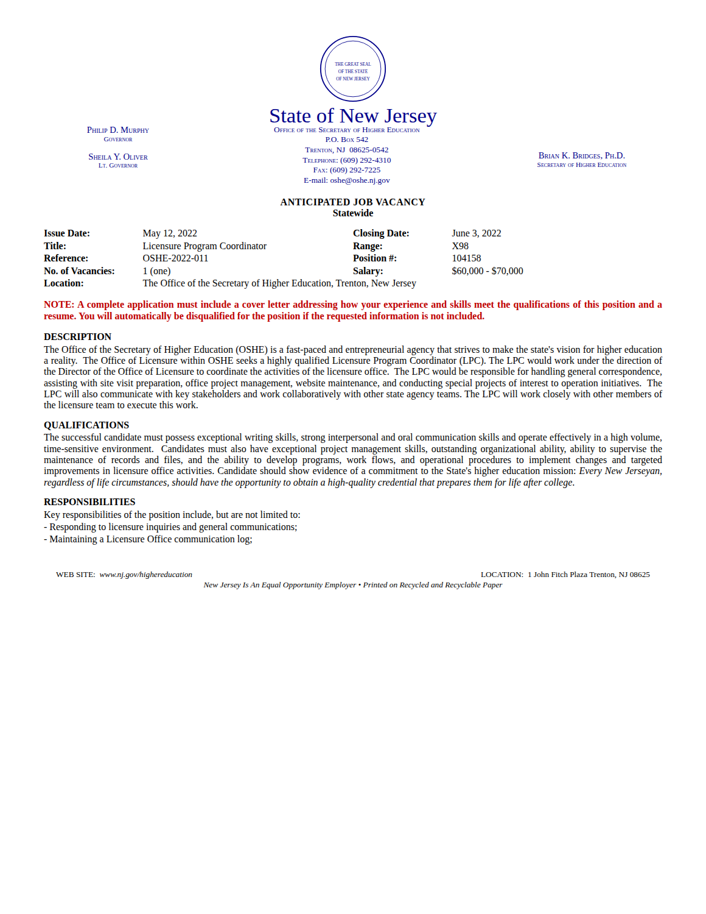State of New Jersey
| Philip D. Murphy Governor Sheila Y. Oliver Lt. Governor | Office of the Secretary of Higher Education P.O. Box 542 Trenton, NJ 08625-0542 Telephone: (609) 292-4310 Fax: (609) 292-7225 E-mail: oshe@oshe.nj.gov | Brian K. Bridges, Ph.D. Secretary of Higher Education |
ANTICIPATED JOB VACANCY
Statewide
| Issue Date: | May 12, 2022 | Closing Date: | June 3, 2022 |
| Title: | Licensure Program Coordinator | Range: | X98 |
| Reference: | OSHE-2022-011 | Position #: | 104158 |
| No. of Vacancies: | 1 (one) | Salary: | $60,000 - $70,000 |
| Location: | The Office of the Secretary of Higher Education, Trenton, New Jersey |
NOTE: A complete application must include a cover letter addressing how your experience and skills meet the qualifications of this position and a resume. You will automatically be disqualified for the position if the requested information is not included.
DESCRIPTION
The Office of the Secretary of Higher Education (OSHE) is a fast-paced and entrepreneurial agency that strives to make the state's vision for higher education a reality. The Office of Licensure within OSHE seeks a highly qualified Licensure Program Coordinator (LPC). The LPC would work under the direction of the Director of the Office of Licensure to coordinate the activities of the licensure office. The LPC would be responsible for handling general correspondence, assisting with site visit preparation, office project management, website maintenance, and conducting special projects of interest to operation initiatives. The LPC will also communicate with key stakeholders and work collaboratively with other state agency teams. The LPC will work closely with other members of the licensure team to execute this work.
QUALIFICATIONS
The successful candidate must possess exceptional writing skills, strong interpersonal and oral communication skills and operate effectively in a high volume, time-sensitive environment. Candidates must also have exceptional project management skills, outstanding organizational ability, ability to supervise the maintenance of records and files, and the ability to develop programs, work flows, and operational procedures to implement changes and targeted improvements in licensure office activities. Candidate should show evidence of a commitment to the State's higher education mission: Every New Jerseyan, regardless of life circumstances, should have the opportunity to obtain a high-quality credential that prepares them for life after college.
RESPONSIBILITIES
Key responsibilities of the position include, but are not limited to:
Responding to licensure inquiries and general communications;
Maintaining a Licensure Office communication log;
WEB SITE: www.nj.gov/highereducation LOCATION: 1 John Fitch Plaza Trenton, NJ 08625
New Jersey Is An Equal Opportunity Employer • Printed on Recycled and Recyclable Paper